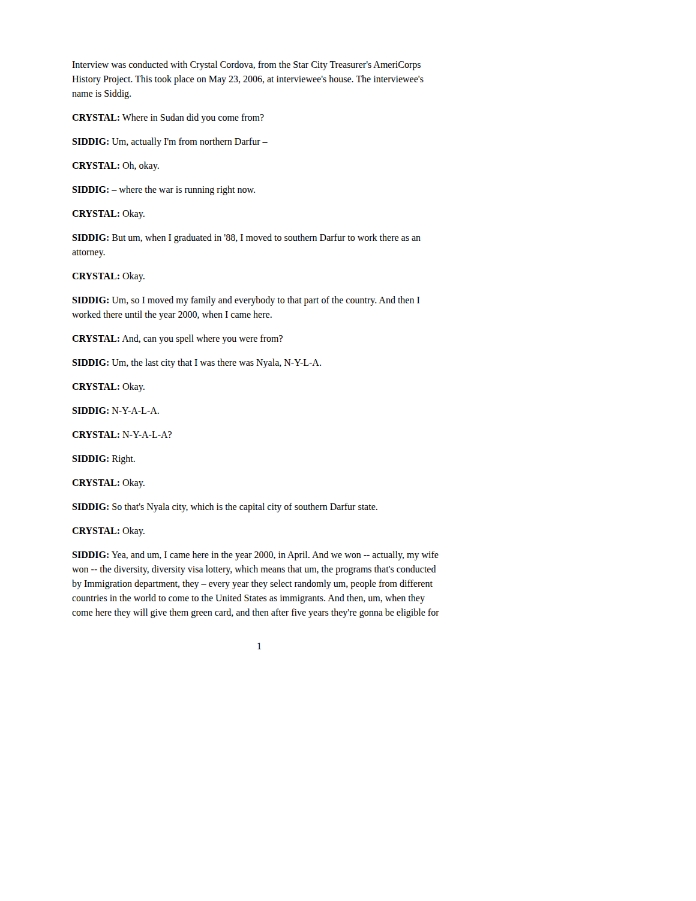Interview was conducted with Crystal Cordova, from the Star City Treasurer's AmeriCorps History Project. This took place on May 23, 2006, at interviewee's house. The interviewee's name is Siddig.
CRYSTAL: Where in Sudan did you come from?
SIDDIG: Um, actually I'm from northern Darfur –
CRYSTAL: Oh, okay.
SIDDIG: – where the war is running right now.
CRYSTAL: Okay.
SIDDIG: But um, when I graduated in '88, I moved to southern Darfur to work there as an attorney.
CRYSTAL: Okay.
SIDDIG: Um, so I moved my family and everybody to that part of the country. And then I worked there until the year 2000, when I came here.
CRYSTAL: And, can you spell where you were from?
SIDDIG: Um, the last city that I was there was Nyala, N-Y-L-A.
CRYSTAL: Okay.
SIDDIG: N-Y-A-L-A.
CRYSTAL: N-Y-A-L-A?
SIDDIG: Right.
CRYSTAL: Okay.
SIDDIG: So that's Nyala city, which is the capital city of southern Darfur state.
CRYSTAL: Okay.
SIDDIG: Yea, and um, I came here in the year 2000, in April. And we won -- actually, my wife won -- the diversity, diversity visa lottery, which means that um, the programs that's conducted by Immigration department, they – every year they select randomly um, people from different countries in the world to come to the United States as immigrants. And then, um, when they come here they will give them green card, and then after five years they're gonna be eligible for
1